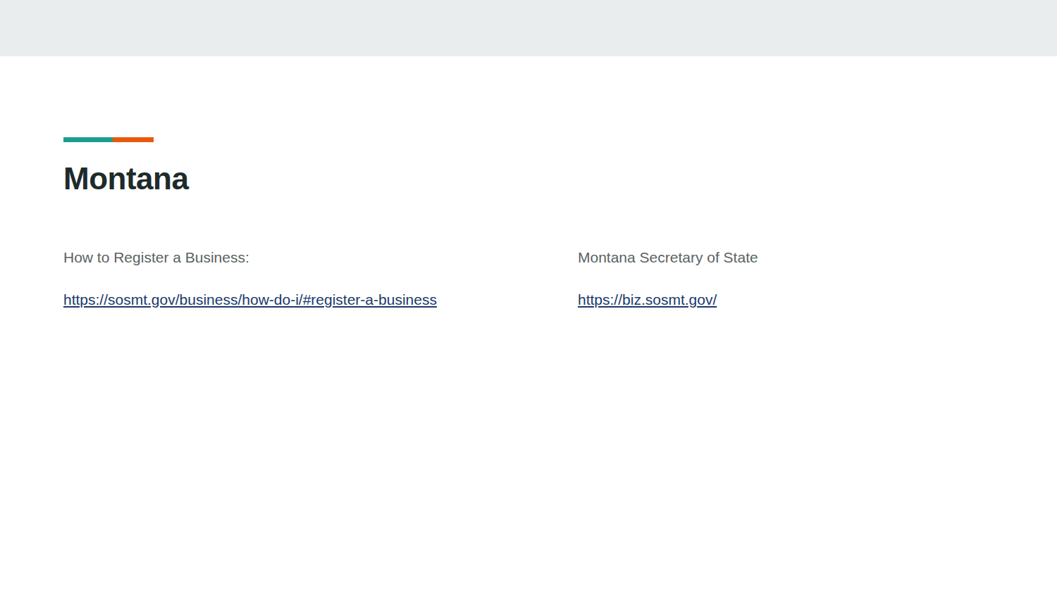Montana
How to Register a Business:
https://sosmt.gov/business/how-do-i/#register-a-business
Montana Secretary of State
https://biz.sosmt.gov/